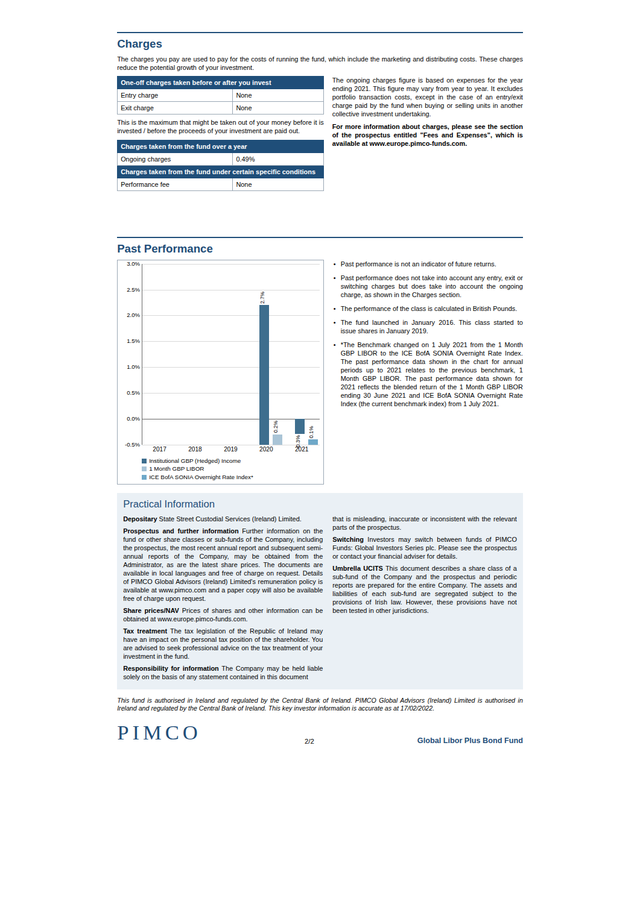Charges
The charges you pay are used to pay for the costs of running the fund, which include the marketing and distributing costs. These charges reduce the potential growth of your investment.
| One-off charges taken before or after you invest |
| --- |
| Entry charge | None |
| Exit charge | None |
This is the maximum that might be taken out of your money before it is invested / before the proceeds of your investment are paid out.
| Charges taken from the fund over a year |
| --- |
| Ongoing charges | 0.49% |
| Charges taken from the fund under certain specific conditions |
| Performance fee | None |
The ongoing charges figure is based on expenses for the year ending 2021. This figure may vary from year to year. It excludes portfolio transaction costs, except in the case of an entry/exit charge paid by the fund when buying or selling units in another collective investment undertaking.
For more information about charges, please see the section of the prospectus entitled "Fees and Expenses", which is available at www.europe.pimco-funds.com.
Past Performance
3.0%
2.5%
2.0%
1.5%
1.0%
0.5%
0.0%
-0.5%
2.7%
0.2%
-0.3%
0.1%
2017
2018
2019
2020
2021
Institutional GBP (Hedged) Income
1 Month GBP LIBOR
ICE BofA SONIA Overnight Rate Index*
Past performance is not an indicator of future returns.
Past performance does not take into account any entry, exit or switching charges but does take into account the ongoing charge, as shown in the Charges section.
The performance of the class is calculated in British Pounds.
The fund launched in January 2016. This class started to issue shares in January 2019.
*The Benchmark changed on 1 July 2021 from the 1 Month GBP LIBOR to the ICE BofA SONIA Overnight Rate Index. The past performance data shown in the chart for annual periods up to 2021 relates to the previous benchmark, 1 Month GBP LIBOR. The past performance data shown for 2021 reflects the blended return of the 1 Month GBP LIBOR ending 30 June 2021 and ICE BofA SONIA Overnight Rate Index (the current benchmark index) from 1 July 2021.
Practical Information
Depositary State Street Custodial Services (Ireland) Limited.
Prospectus and further information Further information on the fund or other share classes or sub-funds of the Company, including the prospectus, the most recent annual report and subsequent semi-annual reports of the Company, may be obtained from the Administrator, as are the latest share prices. The documents are available in local languages and free of charge on request. Details of PIMCO Global Advisors (Ireland) Limited's remuneration policy is available at www.pimco.com and a paper copy will also be available free of charge upon request.
Share prices/NAV Prices of shares and other information can be obtained at www.europe.pimco-funds.com.
Tax treatment The tax legislation of the Republic of Ireland may have an impact on the personal tax position of the shareholder. You are advised to seek professional advice on the tax treatment of your investment in the fund.
Responsibility for information The Company may be held liable solely on the basis of any statement contained in this document
that is misleading, inaccurate or inconsistent with the relevant parts of the prospectus.
Switching Investors may switch between funds of PIMCO Funds: Global Investors Series plc. Please see the prospectus or contact your financial adviser for details.
Umbrella UCITS This document describes a share class of a sub-fund of the Company and the prospectus and periodic reports are prepared for the entire Company. The assets and liabilities of each sub-fund are segregated subject to the provisions of Irish law. However, these provisions have not been tested in other jurisdictions.
This fund is authorised in Ireland and regulated by the Central Bank of Ireland. PIMCO Global Advisors (Ireland) Limited is authorised in Ireland and regulated by the Central Bank of Ireland. This key investor information is accurate as at 17/02/2022.
PIMCO
2/2
Global Libor Plus Bond Fund